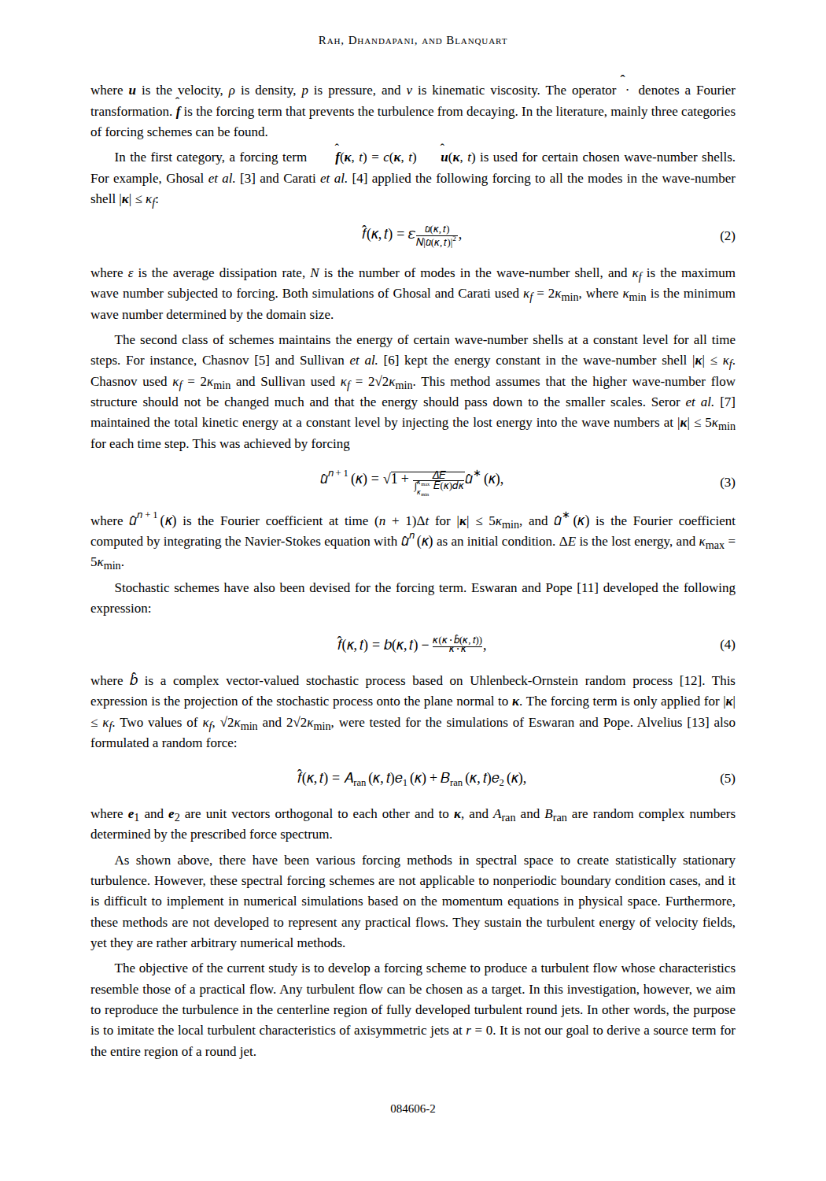Rah, Dhandapani, and Blanquart
where u is the velocity, ρ is density, p is pressure, and ν is kinematic viscosity. The operator ̂ · denotes a Fourier transformation. ̂f is the forcing term that prevents the turbulence from decaying. In the literature, mainly three categories of forcing schemes can be found.
In the first category, a forcing term ̂f(κ, t) = c(κ, t)̂u(κ, t) is used for certain chosen wave-number shells. For example, Ghosal et al. [3] and Carati et al. [4] applied the following forcing to all the modes in the wave-number shell |κ| ≤ κf:
f̂ (κ,t) = ε û(κ,t) N|û(κ,t)|2 , (2)
where ε is the average dissipation rate, N is the number of modes in the wave-number shell, and κf is the maximum wave number subjected to forcing. Both simulations of Ghosal and Carati used κf = 2κmin, where κmin is the minimum wave number determined by the domain size.
The second class of schemes maintains the energy of certain wave-number shells at a constant level for all time steps. For instance, Chasnov [5] and Sullivan et al. [6] kept the energy constant in the wave-number shell |κ| ≤ κf. Chasnov used κf = 2κmin and Sullivan used κf = 2√2κmin. This method assumes that the higher wave-number flow structure should not be changed much and that the energy should pass down to the smaller scales. Seror et al. [7] maintained the total kinetic energy at a constant level by injecting the lost energy into the wave numbers at |κ| ≤ 5κmin for each time step. This was achieved by forcing
ûn+1 (κ) = 1+ ΔE ∫κminκmaxE(κ)dκ û∗ (κ) , (3)
where ûn+1(κ) is the Fourier coefficient at time (n + 1)Δt for |κ| ≤ 5κmin, and û∗(κ) is the Fourier coefficient computed by integrating the Navier-Stokes equation with ûn(κ) as an initial condition. ΔE is the lost energy, and κmax = 5κmin.
Stochastic schemes have also been devised for the forcing term. Eswaran and Pope [11] developed the following expression:
f̂ (κ,t) = b̂ (κ,t) − κ(κ⋅b̂(κ,t)) κ⋅κ , (4)
where b̂ is a complex vector-valued stochastic process based on Uhlenbeck-Ornstein random process [12]. This expression is the projection of the stochastic process onto the plane normal to κ. The forcing term is only applied for |κ| ≤ κf. Two values of κf, √2κmin and 2√2κmin, were tested for the simulations of Eswaran and Pope. Alvelius [13] also formulated a random force:
f̂ (κ,t) = Aran (κ,t) e1 (κ) + Bran (κ,t) e2 (κ) , (5)
where e1 and e2 are unit vectors orthogonal to each other and to κ, and Aran and Bran are random complex numbers determined by the prescribed force spectrum.
As shown above, there have been various forcing methods in spectral space to create statistically stationary turbulence. However, these spectral forcing schemes are not applicable to nonperiodic boundary condition cases, and it is difficult to implement in numerical simulations based on the momentum equations in physical space. Furthermore, these methods are not developed to represent any practical flows. They sustain the turbulent energy of velocity fields, yet they are rather arbitrary numerical methods.
The objective of the current study is to develop a forcing scheme to produce a turbulent flow whose characteristics resemble those of a practical flow. Any turbulent flow can be chosen as a target. In this investigation, however, we aim to reproduce the turbulence in the centerline region of fully developed turbulent round jets. In other words, the purpose is to imitate the local turbulent characteristics of axisymmetric jets at r = 0. It is not our goal to derive a source term for the entire region of a round jet.
084606-2